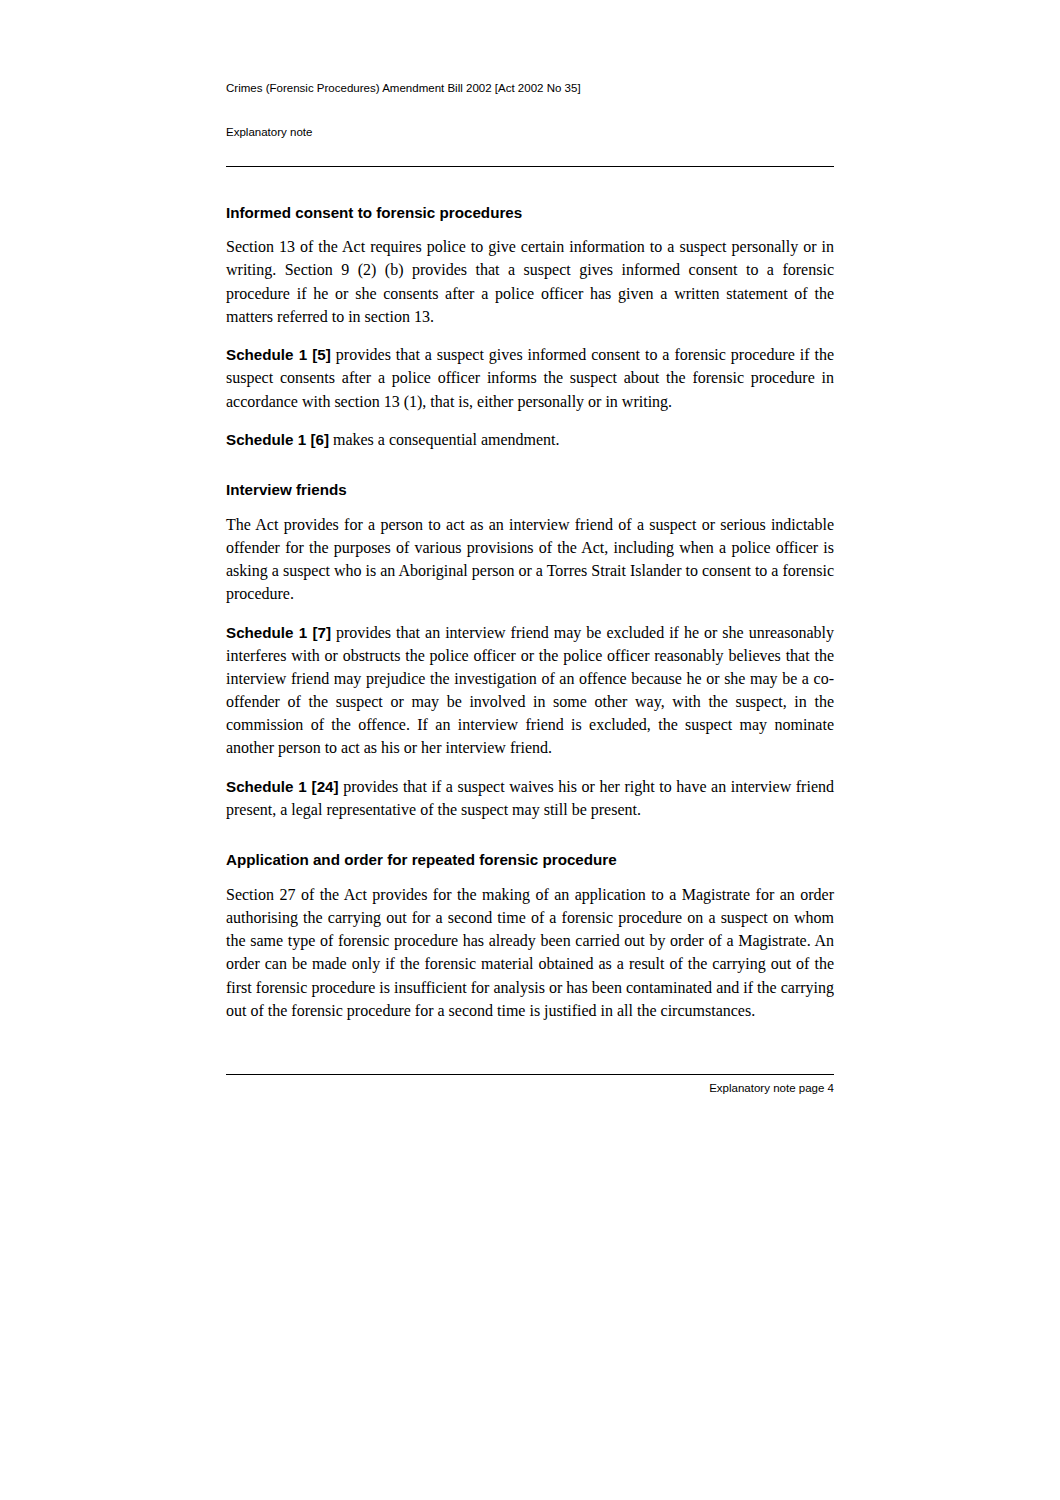Crimes (Forensic Procedures) Amendment Bill 2002 [Act 2002 No 35]
Explanatory note
Informed consent to forensic procedures
Section 13 of the Act requires police to give certain information to a suspect personally or in writing. Section 9 (2) (b) provides that a suspect gives informed consent to a forensic procedure if he or she consents after a police officer has given a written statement of the matters referred to in section 13.
Schedule 1 [5] provides that a suspect gives informed consent to a forensic procedure if the suspect consents after a police officer informs the suspect about the forensic procedure in accordance with section 13 (1), that is, either personally or in writing.
Schedule 1 [6] makes a consequential amendment.
Interview friends
The Act provides for a person to act as an interview friend of a suspect or serious indictable offender for the purposes of various provisions of the Act, including when a police officer is asking a suspect who is an Aboriginal person or a Torres Strait Islander to consent to a forensic procedure.
Schedule 1 [7] provides that an interview friend may be excluded if he or she unreasonably interferes with or obstructs the police officer or the police officer reasonably believes that the interview friend may prejudice the investigation of an offence because he or she may be a co-offender of the suspect or may be involved in some other way, with the suspect, in the commission of the offence. If an interview friend is excluded, the suspect may nominate another person to act as his or her interview friend.
Schedule 1 [24] provides that if a suspect waives his or her right to have an interview friend present, a legal representative of the suspect may still be present.
Application and order for repeated forensic procedure
Section 27 of the Act provides for the making of an application to a Magistrate for an order authorising the carrying out for a second time of a forensic procedure on a suspect on whom the same type of forensic procedure has already been carried out by order of a Magistrate. An order can be made only if the forensic material obtained as a result of the carrying out of the first forensic procedure is insufficient for analysis or has been contaminated and if the carrying out of the forensic procedure for a second time is justified in all the circumstances.
Explanatory note page 4